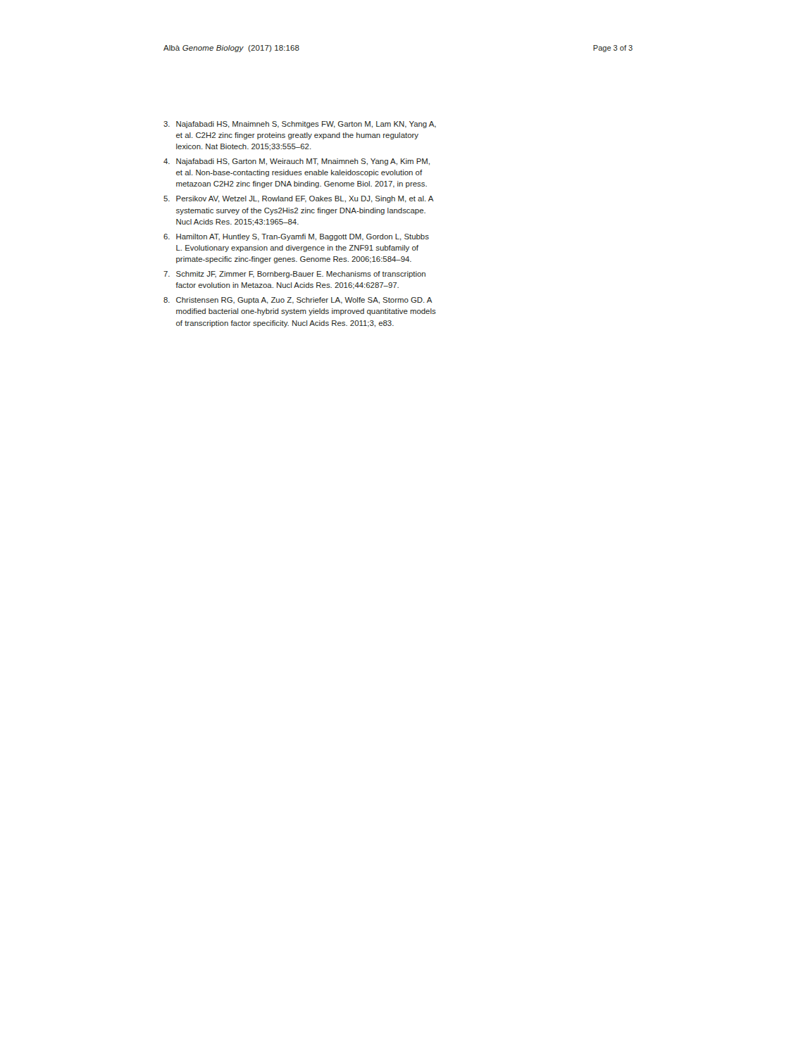Albà Genome Biology (2017) 18:168
Page 3 of 3
Najafabadi HS, Mnaimneh S, Schmitges FW, Garton M, Lam KN, Yang A, et al. C2H2 zinc finger proteins greatly expand the human regulatory lexicon. Nat Biotech. 2015;33:555–62.
Najafabadi HS, Garton M, Weirauch MT, Mnaimneh S, Yang A, Kim PM, et al. Non-base-contacting residues enable kaleidoscopic evolution of metazoan C2H2 zinc finger DNA binding. Genome Biol. 2017, in press.
Persikov AV, Wetzel JL, Rowland EF, Oakes BL, Xu DJ, Singh M, et al. A systematic survey of the Cys2His2 zinc finger DNA-binding landscape. Nucl Acids Res. 2015;43:1965–84.
Hamilton AT, Huntley S, Tran-Gyamfi M, Baggott DM, Gordon L, Stubbs L. Evolutionary expansion and divergence in the ZNF91 subfamily of primate-specific zinc-finger genes. Genome Res. 2006;16:584–94.
Schmitz JF, Zimmer F, Bornberg-Bauer E. Mechanisms of transcription factor evolution in Metazoa. Nucl Acids Res. 2016;44:6287–97.
Christensen RG, Gupta A, Zuo Z, Schriefer LA, Wolfe SA, Stormo GD. A modified bacterial one-hybrid system yields improved quantitative models of transcription factor specificity. Nucl Acids Res. 2011;3, e83.